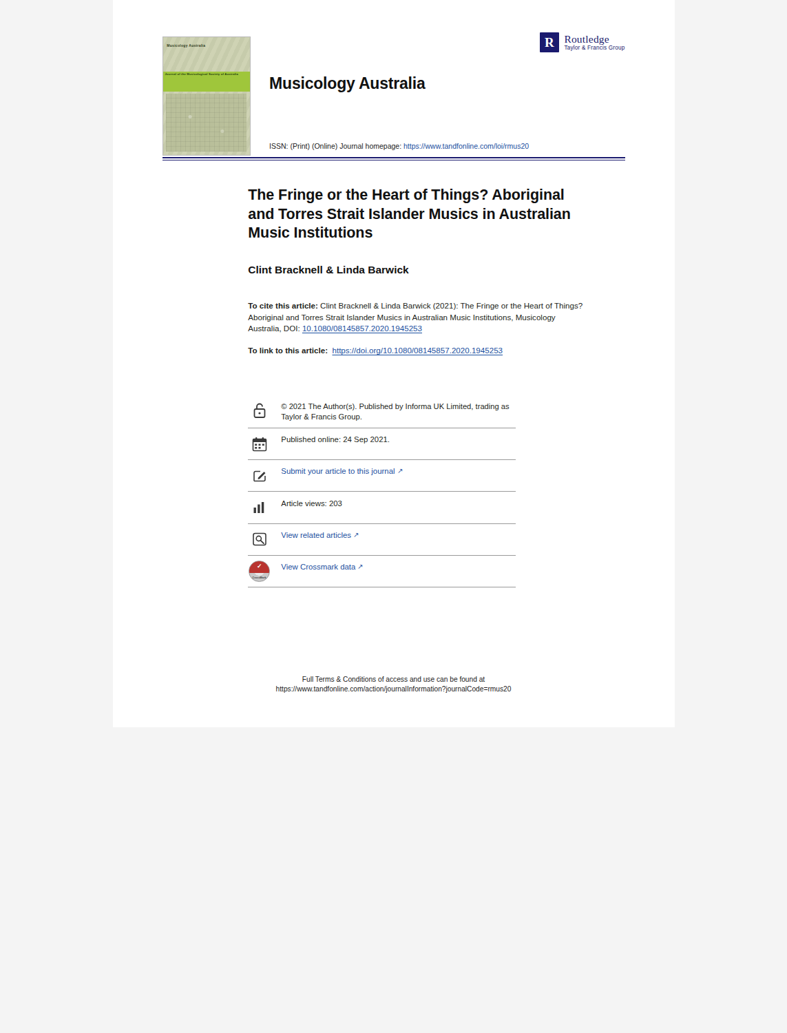Musicology Australia
Journal of the Musicological Society of Australia
R
Routledge
Taylor & Francis Group
Musicology Australia
ISSN: (Print) (Online) Journal homepage: https://www.tandfonline.com/loi/rmus20
The Fringe or the Heart of Things? Aboriginal and Torres Strait Islander Musics in Australian Music Institutions
Clint Bracknell & Linda Barwick
To cite this article: Clint Bracknell & Linda Barwick (2021): The Fringe or the Heart of Things? Aboriginal and Torres Strait Islander Musics in Australian Music Institutions, Musicology Australia, DOI: 10.1080/08145857.2020.1945253
To link to this article: https://doi.org/10.1080/08145857.2020.1945253
© 2021 The Author(s). Published by Informa UK Limited, trading as Taylor & Francis Group.
Published online: 24 Sep 2021.
Submit your article to this journal
Article views: 203
View related articles
✓
CrossMark
View Crossmark data
Full Terms & Conditions of access and use can be found at
https://www.tandfonline.com/action/journalInformation?journalCode=rmus20